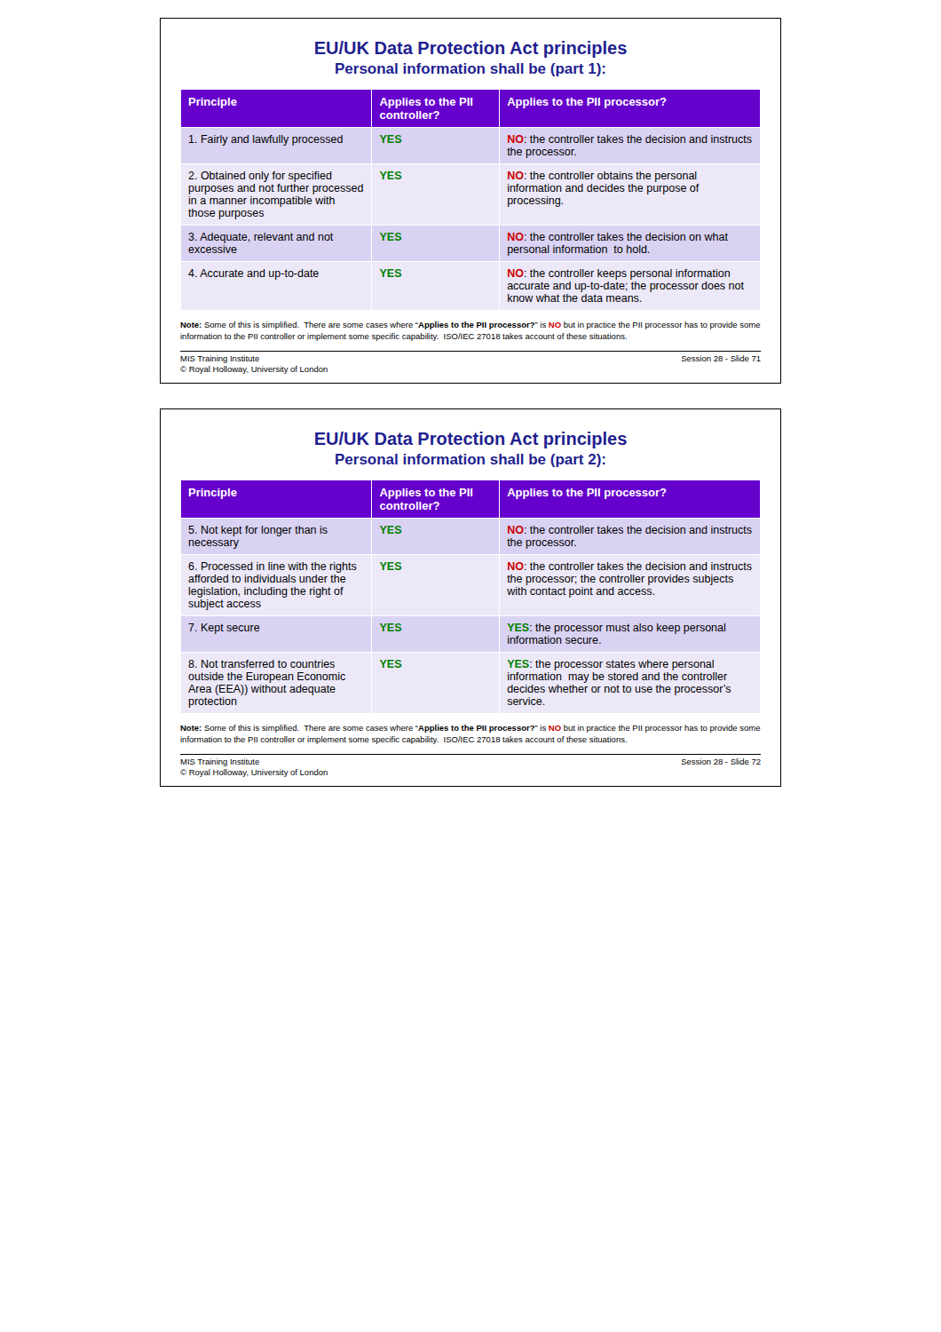EU/UK Data Protection Act principles
Personal information shall be (part 1):
| Principle | Applies to the PII controller? | Applies to the PII processor? |
| --- | --- | --- |
| 1. Fairly and lawfully processed | YES | NO : the controller takes the decision and instructs the processor. |
| 2. Obtained only for specified purposes and not further processed in a manner incompatible with those purposes | YES | NO : the controller obtains the personal information and decides the purpose of processing. |
| 3. Adequate, relevant and not excessive | YES | NO : the controller takes the decision on what personal information to hold. |
| 4. Accurate and up-to-date | YES | NO : the controller keeps personal information accurate and up-to-date; the processor does not know what the data means. |
Note: Some of this is simplified. There are some cases where “Applies to the PII processor?” is NO but in practice the PII processor has to provide some information to the PII controller or implement some specific capability. ISO/IEC 27018 takes account of these situations.
MIS Training Institute
© Royal Holloway, University of London
Session 28 - Slide 71
EU/UK Data Protection Act principles
Personal information shall be (part 2):
| Principle | Applies to the PII controller? | Applies to the PII processor? |
| --- | --- | --- |
| 5. Not kept for longer than is necessary | YES | NO : the controller takes the decision and instructs the processor. |
| 6. Processed in line with the rights afforded to individuals under the legislation, including the right of subject access | YES | NO : the controller takes the decision and instructs the processor; the controller provides subjects with contact point and access. |
| 7. Kept secure | YES | YES : the processor must also keep personal information secure. |
| 8. Not transferred to countries outside the European Economic Area (EEA)) without adequate protection | YES | YES : the processor states where personal information may be stored and the controller decides whether or not to use the processor’s service. |
Note: Some of this is simplified. There are some cases where “Applies to the PII processor?” is NO but in practice the PII processor has to provide some information to the PII controller or implement some specific capability. ISO/IEC 27018 takes account of these situations.
MIS Training Institute
© Royal Holloway, University of London
Session 28 - Slide 72